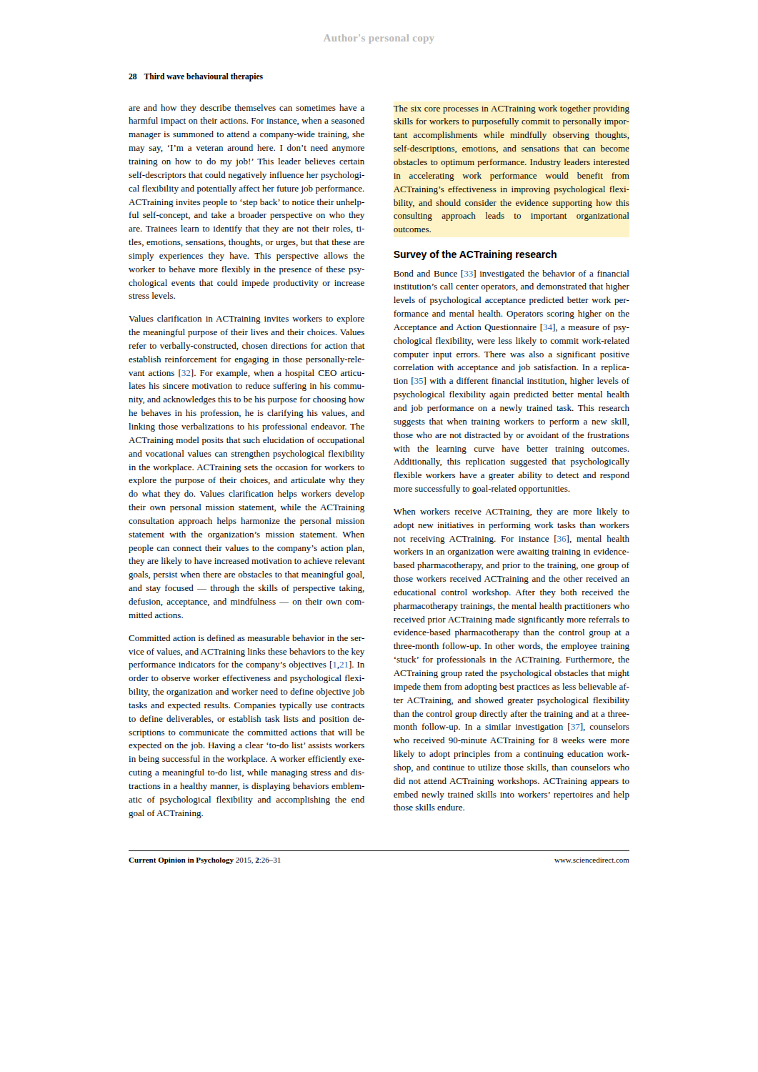Author's personal copy
28 Third wave behavioural therapies
are and how they describe themselves can sometimes have a harmful impact on their actions. For instance, when a seasoned manager is summoned to attend a company-wide training, she may say, ‘I’m a veteran around here. I don’t need anymore training on how to do my job!’ This leader believes certain self-descriptors that could negatively influence her psychological flexibility and potentially affect her future job performance. ACTraining invites people to ‘step back’ to notice their unhelpful self-concept, and take a broader perspective on who they are. Trainees learn to identify that they are not their roles, titles, emotions, sensations, thoughts, or urges, but that these are simply experiences they have. This perspective allows the worker to behave more flexibly in the presence of these psychological events that could impede productivity or increase stress levels.
Values clarification in ACTraining invites workers to explore the meaningful purpose of their lives and their choices. Values refer to verbally-constructed, chosen directions for action that establish reinforcement for engaging in those personally-relevant actions [32]. For example, when a hospital CEO articulates his sincere motivation to reduce suffering in his community, and acknowledges this to be his purpose for choosing how he behaves in his profession, he is clarifying his values, and linking those verbalizations to his professional endeavor. The ACTraining model posits that such elucidation of occupational and vocational values can strengthen psychological flexibility in the workplace. ACTraining sets the occasion for workers to explore the purpose of their choices, and articulate why they do what they do. Values clarification helps workers develop their own personal mission statement, while the ACTraining consultation approach helps harmonize the personal mission statement with the organization’s mission statement. When people can connect their values to the company’s action plan, they are likely to have increased motivation to achieve relevant goals, persist when there are obstacles to that meaningful goal, and stay focused — through the skills of perspective taking, defusion, acceptance, and mindfulness — on their own committed actions.
Committed action is defined as measurable behavior in the service of values, and ACTraining links these behaviors to the key performance indicators for the company’s objectives [1,21]. In order to observe worker effectiveness and psychological flexibility, the organization and worker need to define objective job tasks and expected results. Companies typically use contracts to define deliverables, or establish task lists and position descriptions to communicate the committed actions that will be expected on the job. Having a clear ‘to-do list’ assists workers in being successful in the workplace. A worker efficiently executing a meaningful to-do list, while managing stress and distractions in a healthy manner, is displaying behaviors emblematic of psychological flexibility and accomplishing the end goal of ACTraining.
The six core processes in ACTraining work together providing skills for workers to purposefully commit to personally important accomplishments while mindfully observing thoughts, self-descriptions, emotions, and sensations that can become obstacles to optimum performance. Industry leaders interested in accelerating work performance would benefit from ACTraining’s effectiveness in improving psychological flexibility, and should consider the evidence supporting how this consulting approach leads to important organizational outcomes.
Survey of the ACTraining research
Bond and Bunce [33] investigated the behavior of a financial institution’s call center operators, and demonstrated that higher levels of psychological acceptance predicted better work performance and mental health. Operators scoring higher on the Acceptance and Action Questionnaire [34], a measure of psychological flexibility, were less likely to commit work-related computer input errors. There was also a significant positive correlation with acceptance and job satisfaction. In a replication [35] with a different financial institution, higher levels of psychological flexibility again predicted better mental health and job performance on a newly trained task. This research suggests that when training workers to perform a new skill, those who are not distracted by or avoidant of the frustrations with the learning curve have better training outcomes. Additionally, this replication suggested that psychologically flexible workers have a greater ability to detect and respond more successfully to goal-related opportunities.
When workers receive ACTraining, they are more likely to adopt new initiatives in performing work tasks than workers not receiving ACTraining. For instance [36], mental health workers in an organization were awaiting training in evidence-based pharmacotherapy, and prior to the training, one group of those workers received ACTraining and the other received an educational control workshop. After they both received the pharmacotherapy trainings, the mental health practitioners who received prior ACTraining made significantly more referrals to evidence-based pharmacotherapy than the control group at a three-month follow-up. In other words, the employee training ‘stuck’ for professionals in the ACTraining. Furthermore, the ACTraining group rated the psychological obstacles that might impede them from adopting best practices as less believable after ACTraining, and showed greater psychological flexibility than the control group directly after the training and at a three-month follow-up. In a similar investigation [37], counselors who received 90-minute ACTraining for 8 weeks were more likely to adopt principles from a continuing education workshop, and continue to utilize those skills, than counselors who did not attend ACTraining workshops. ACTraining appears to embed newly trained skills into workers’ repertoires and help those skills endure.
Current Opinion in Psychology 2015, 2:26–31
www.sciencedirect.com